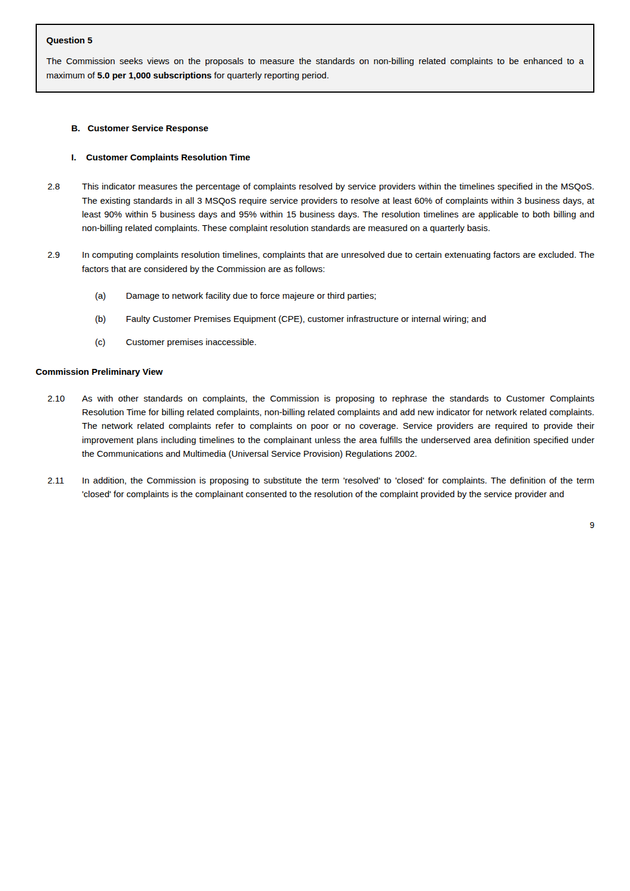Question 5
The Commission seeks views on the proposals to measure the standards on non-billing related complaints to be enhanced to a maximum of 5.0 per 1,000 subscriptions for quarterly reporting period.
B. Customer Service Response
I. Customer Complaints Resolution Time
2.8
This indicator measures the percentage of complaints resolved by service providers within the timelines specified in the MSQoS. The existing standards in all 3 MSQoS require service providers to resolve at least 60% of complaints within 3 business days, at least 90% within 5 business days and 95% within 15 business days. The resolution timelines are applicable to both billing and non-billing related complaints. These complaint resolution standards are measured on a quarterly basis.
2.9
In computing complaints resolution timelines, complaints that are unresolved due to certain extenuating factors are excluded. The factors that are considered by the Commission are as follows:
(a)
Damage to network facility due to force majeure or third parties;
(b)
Faulty Customer Premises Equipment (CPE), customer infrastructure or internal wiring; and
(c)
Customer premises inaccessible.
Commission Preliminary View
2.10
As with other standards on complaints, the Commission is proposing to rephrase the standards to Customer Complaints Resolution Time for billing related complaints, non-billing related complaints and add new indicator for network related complaints. The network related complaints refer to complaints on poor or no coverage. Service providers are required to provide their improvement plans including timelines to the complainant unless the area fulfills the underserved area definition specified under the Communications and Multimedia (Universal Service Provision) Regulations 2002.
2.11
In addition, the Commission is proposing to substitute the term 'resolved' to 'closed' for complaints. The definition of the term 'closed' for complaints is the complainant consented to the resolution of the complaint provided by the service provider and
9